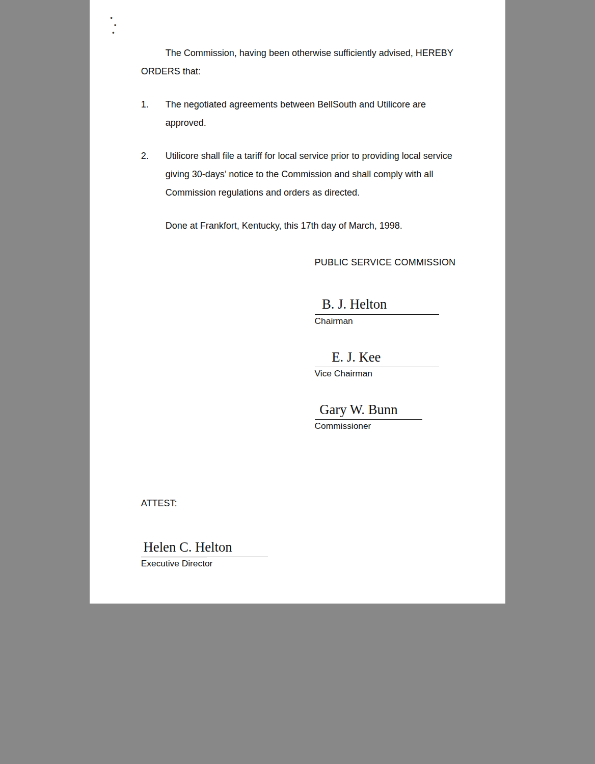•
•
•
The Commission, having been otherwise sufficiently advised, HEREBY ORDERS that:
1. The negotiated agreements between BellSouth and Utilicore are approved.
2. Utilicore shall file a tariff for local service prior to providing local service giving 30-days’ notice to the Commission and shall comply with all Commission regulations and orders as directed.
Done at Frankfort, Kentucky, this 17th day of March, 1998.
PUBLIC SERVICE COMMISSION
B. J. Helton
Chairman
E. J. Kee
Vice Chairman
Gary W. Bunn
Commissioner
ATTEST:
Helen C. Helton
Executive Director